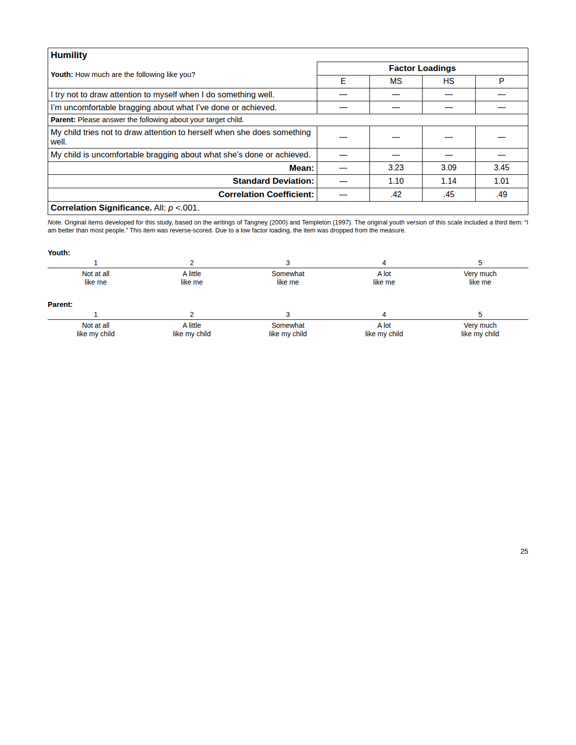| Humility |
| Youth: How much are the following like you? | Factor Loadings |
| E | MS | HS | P |
| I try not to draw attention to myself when I do something well. | — | — | — | — |
| I’m uncomfortable bragging about what I’ve done or achieved. | — | — | — | — |
| Parent: Please answer the following about your target child. |
| My child tries not to draw attention to herself when she does something well. | — | — | — | — |
| My child is uncomfortable bragging about what she’s done or achieved. | — | — | — | — |
| Mean: | — | 3.23 | 3.09 | 3.45 |
| Standard Deviation: | — | 1.10 | 1.14 | 1.01 |
| Correlation Coefficient: | — | .42 | .45 | .49 |
| Correlation Significance. All: p <.001. |
Note. Original items developed for this study, based on the writings of Tangney (2000) and Templeton (1997). The original youth version of this scale included a third item: “I am better than most people.” This item was reverse-scored. Due to a low factor loading, the item was dropped from the measure.
Youth:
| 1 | 2 | 3 | 4 | 5 |
| Not at all like me | A little like me | Somewhat like me | A lot like me | Very much like me |
Parent:
| 1 | 2 | 3 | 4 | 5 |
| Not at all like my child | A little like my child | Somewhat like my child | A lot like my child | Very much like my child |
25